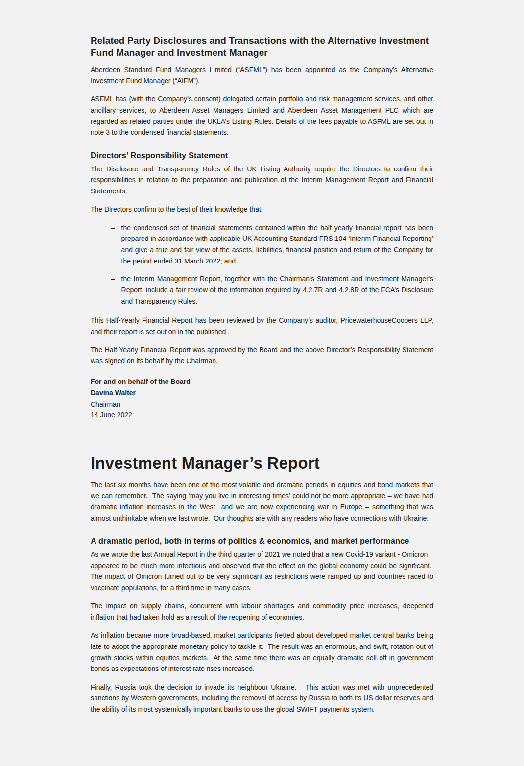Related Party Disclosures and Transactions with the Alternative Investment Fund Manager and Investment Manager
Aberdeen Standard Fund Managers Limited (“ASFML”) has been appointed as the Company’s Alternative Investment Fund Manager (“AIFM”).
ASFML has (with the Company’s consent) delegated certain portfolio and risk management services, and other ancillary services, to Aberdeen Asset Managers Limited and Aberdeen Asset Management PLC which are regarded as related parties under the UKLA’s Listing Rules. Details of the fees payable to ASFML are set out in note 3 to the condensed financial statements.
Directors’ Responsibility Statement
The Disclosure and Transparency Rules of the UK Listing Authority require the Directors to confirm their responsibilities in relation to the preparation and publication of the Interim Management Report and Financial Statements.
The Directors confirm to the best of their knowledge that:
the condensed set of financial statements contained within the half yearly financial report has been prepared in accordance with applicable UK Accounting Standard FRS 104 ‘Interim Financial Reporting’ and give a true and fair view of the assets, liabilities, financial position and return of the Company for the period ended 31 March 2022; and
the Interim Management Report, together with the Chairman’s Statement and Investment Manager’s Report, include a fair review of the information required by 4.2.7R and 4.2.8R of the FCA’s Disclosure and Transparency Rules.
This Half-Yearly Financial Report has been reviewed by the Company’s auditor, PricewaterhouseCoopers LLP, and their report is set out on in the published .
The Half-Yearly Financial Report was approved by the Board and the above Director’s Responsibility Statement was signed on its behalf by the Chairman.
For and on behalf of the Board Davina Walter Chairman 14 June 2022
Investment Manager’s Report
The last six months have been one of the most volatile and dramatic periods in equities and bond markets that we can remember. The saying ‘may you live in interesting times’ could not be more appropriate – we have had dramatic inflation increases in the West and we are now experiencing war in Europe – something that was almost unthinkable when we last wrote. Our thoughts are with any readers who have connections with Ukraine.
A dramatic period, both in terms of politics & economics, and market performance
As we wrote the last Annual Report in the third quarter of 2021 we noted that a new Covid-19 variant - Omicron – appeared to be much more infectious and observed that the effect on the global economy could be significant. The impact of Omicron turned out to be very significant as restrictions were ramped up and countries raced to vaccinate populations, for a third time in many cases.
The impact on supply chains, concurrent with labour shortages and commodity price increases, deepened inflation that had taken hold as a result of the reopening of economies.
As inflation became more broad-based, market participants fretted about developed market central banks being late to adopt the appropriate monetary policy to tackle it. The result was an enormous, and swift, rotation out of growth stocks within equities markets. At the same time there was an equally dramatic sell off in government bonds as expectations of interest rate rises increased.
Finally, Russia took the decision to invade its neighbour Ukraine. This action was met with unprecedented sanctions by Western governments, including the removal of access by Russia to both its US dollar reserves and the ability of its most systemically important banks to use the global SWIFT payments system.